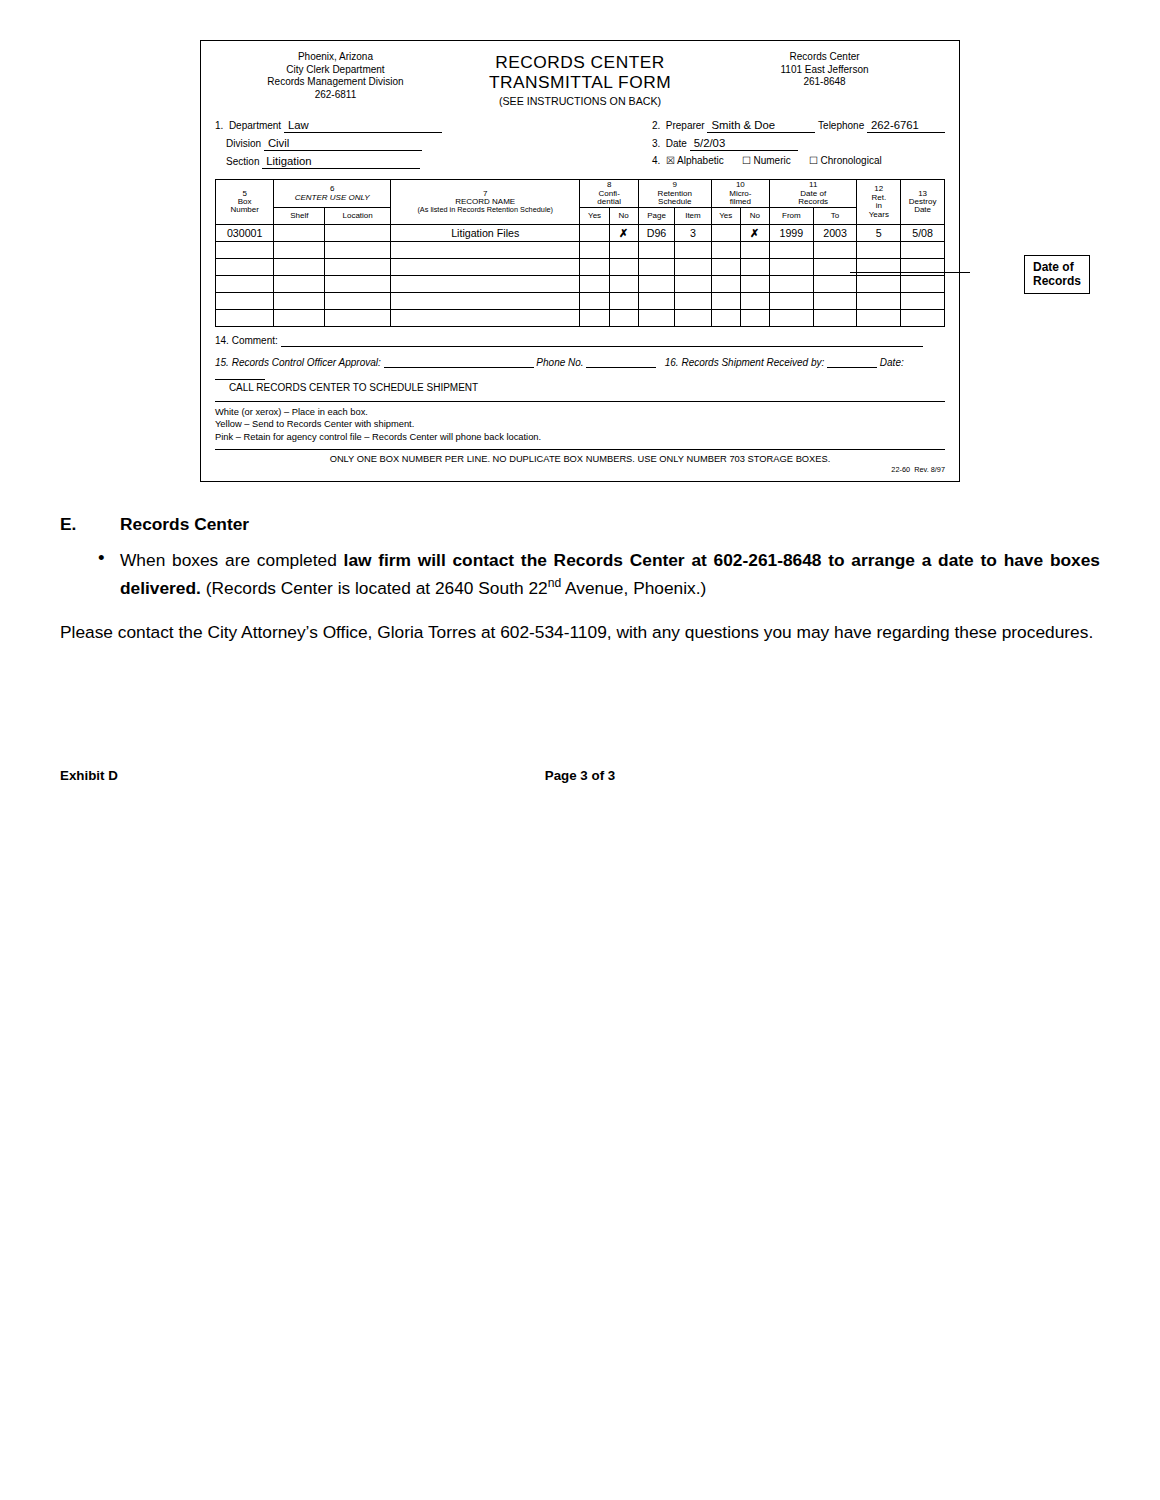Phoenix, Arizona
City Clerk Department
Records Management Division
262-6811
RECORDS CENTER TRANSMITTAL FORM
(SEE INSTRUCTIONS ON BACK)
Records Center
1101 East Jefferson
261-8648
1. Department Law
Division Civil
Section Litigation
2. Preparer Smith & Doe Telephone 262-6761
3. Date 5/2/03
4. ☒ Alphabetic☐ Numeric☐ Chronological
| 5 Box Number | 6 CENTER USE ONLY | 7 RECORD NAME (As listed in Records Retention Schedule) | 8 Confi- dential | 9 Retention Schedule | 10 Micro- filmed | 11 Date of Records | 12 Ret. in Years | 13 Destroy Date |
| --- | --- | --- | --- | --- | --- | --- | --- | --- |
| Shelf | Location | Yes | No | Page | Item | Yes | No | From | To |
| 030001 | | | Litigation Files | | ✗ | D96 | 3 | | ✗ | 1999 | 2003 | 5 | 5/08 |
14. Comment:
15. Records Control Officer Approval: Phone No. 16. Records Shipment Received by: Date:
CALL RECORDS CENTER TO SCHEDULE SHIPMENT
White (or xerox) – Place in each box.
Yellow – Send to Records Center with shipment.
Pink – Retain for agency control file – Records Center will phone back location.
ONLY ONE BOX NUMBER PER LINE. NO DUPLICATE BOX NUMBERS. USE ONLY NUMBER 703 STORAGE BOXES.
22-60 Rev. 8/97
Date of
Records
E. Records Center
When boxes are completed law firm will contact the Records Center at 602-261-8648 to arrange a date to have boxes delivered. (Records Center is located at 2640 South 22nd Avenue, Phoenix.)
Please contact the City Attorney’s Office, Gloria Torres at 602-534-1109, with any questions you may have regarding these procedures.
Exhibit D
Page 3 of 3